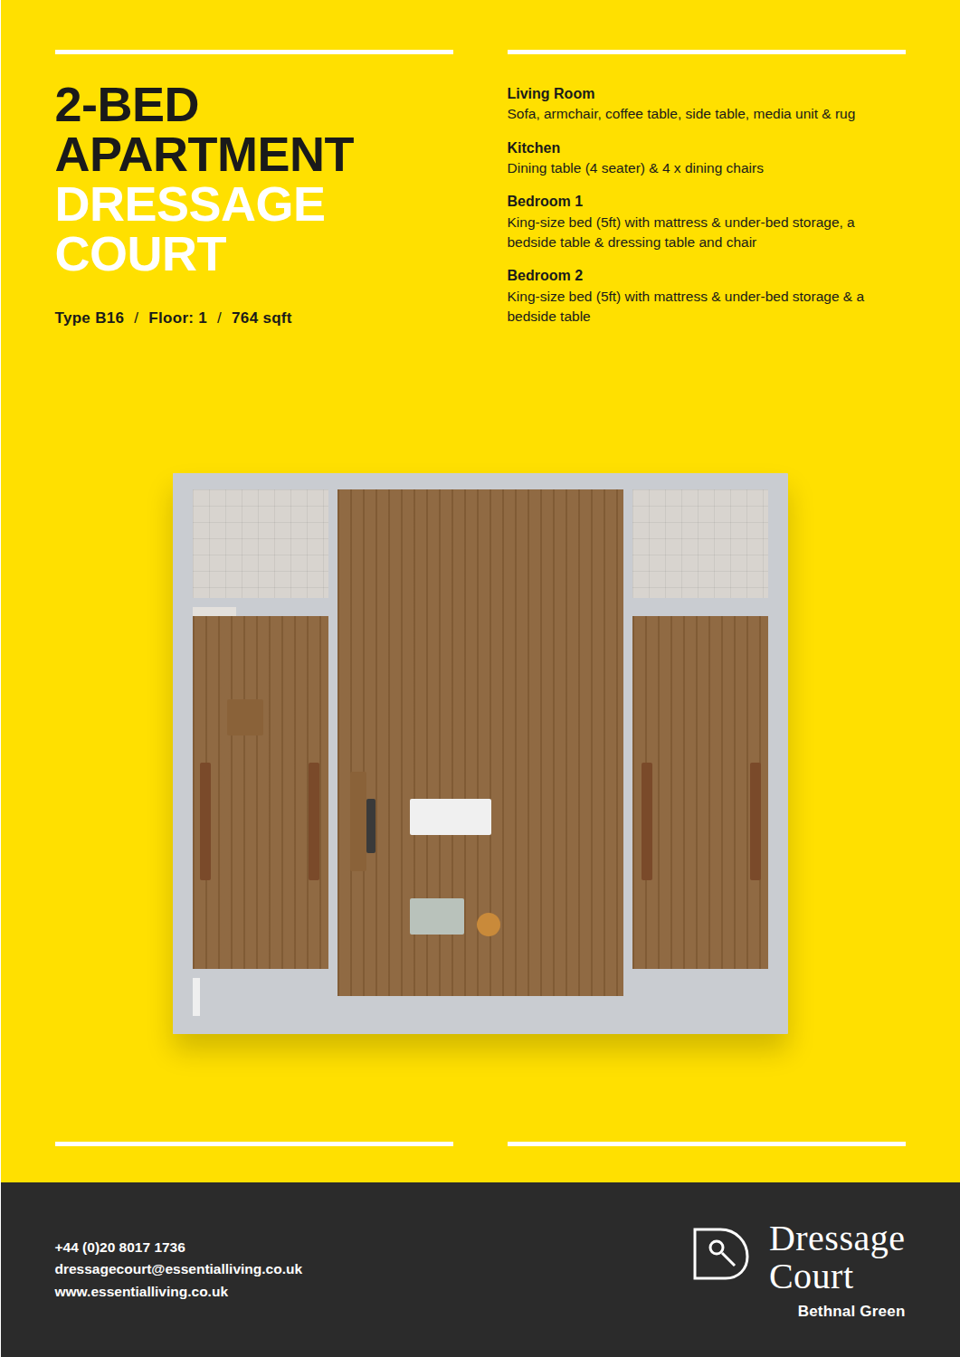2-Bed ApartmentDressage Court
Type B16 / Floor: 1 / 764 sqft
Living Room
Sofa, armchair, coffee table, side table, media unit & rug
Kitchen
Dining table (4 seater) & 4 x dining chairs
Bedroom 1
King-size bed (5ft) with mattress & under-bed storage, a bedside table & dressing table and chair
Bedroom 2
King-size bed (5ft) with mattress & under-bed storage & a bedside table
+44 (0)20 8017 1736
dressagecourt@essentialliving.co.uk
www.essentialliving.co.uk
Dressage Court Bethnal Green